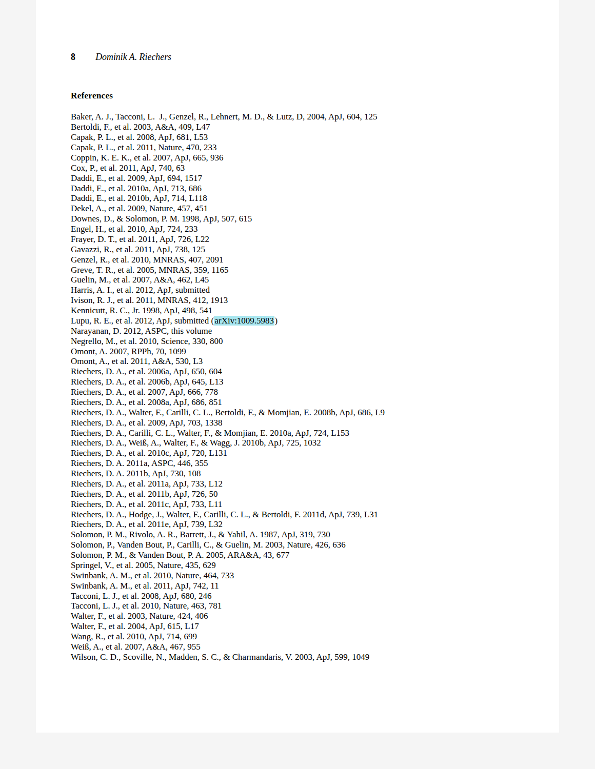8 Dominik A. Riechers
References
Baker, A. J., Tacconi, L. J., Genzel, R., Lehnert, M. D., & Lutz, D, 2004, ApJ, 604, 125
Bertoldi, F., et al. 2003, A&A, 409, L47
Capak, P. L., et al. 2008, ApJ, 681, L53
Capak, P. L., et al. 2011, Nature, 470, 233
Coppin, K. E. K., et al. 2007, ApJ, 665, 936
Cox, P., et al. 2011, ApJ, 740, 63
Daddi, E., et al. 2009, ApJ, 694, 1517
Daddi, E., et al. 2010a, ApJ, 713, 686
Daddi, E., et al. 2010b, ApJ, 714, L118
Dekel, A., et al. 2009, Nature, 457, 451
Downes, D., & Solomon, P. M. 1998, ApJ, 507, 615
Engel, H., et al. 2010, ApJ, 724, 233
Frayer, D. T., et al. 2011, ApJ, 726, L22
Gavazzi, R., et al. 2011, ApJ, 738, 125
Genzel, R., et al. 2010, MNRAS, 407, 2091
Greve, T. R., et al. 2005, MNRAS, 359, 1165
Guelin, M., et al. 2007, A&A, 462, L45
Harris, A. I., et al. 2012, ApJ, submitted
Ivison, R. J., et al. 2011, MNRAS, 412, 1913
Kennicutt, R. C., Jr. 1998, ApJ, 498, 541
Lupu, R. E., et al. 2012, ApJ, submitted (arXiv:1009.5983)
Narayanan, D. 2012, ASPC, this volume
Negrello, M., et al. 2010, Science, 330, 800
Omont, A. 2007, RPPh, 70, 1099
Omont, A., et al. 2011, A&A, 530, L3
Riechers, D. A., et al. 2006a, ApJ, 650, 604
Riechers, D. A., et al. 2006b, ApJ, 645, L13
Riechers, D. A., et al. 2007, ApJ, 666, 778
Riechers, D. A., et al. 2008a, ApJ, 686, 851
Riechers, D. A., Walter, F., Carilli, C. L., Bertoldi, F., & Momjian, E. 2008b, ApJ, 686, L9
Riechers, D. A., et al. 2009, ApJ, 703, 1338
Riechers, D. A., Carilli, C. L., Walter, F., & Momjian, E. 2010a, ApJ, 724, L153
Riechers, D. A., Weiß, A., Walter, F., & Wagg, J. 2010b, ApJ, 725, 1032
Riechers, D. A., et al. 2010c, ApJ, 720, L131
Riechers, D. A. 2011a, ASPC, 446, 355
Riechers, D. A. 2011b, ApJ, 730, 108
Riechers, D. A., et al. 2011a, ApJ, 733, L12
Riechers, D. A., et al. 2011b, ApJ, 726, 50
Riechers, D. A., et al. 2011c, ApJ, 733, L11
Riechers, D. A., Hodge, J., Walter, F., Carilli, C. L., & Bertoldi, F. 2011d, ApJ, 739, L31
Riechers, D. A., et al. 2011e, ApJ, 739, L32
Solomon, P. M., Rivolo, A. R., Barrett, J., & Yahil, A. 1987, ApJ, 319, 730
Solomon, P., Vanden Bout, P., Carilli, C., & Guelin, M. 2003, Nature, 426, 636
Solomon, P. M., & Vanden Bout, P. A. 2005, ARA&A, 43, 677
Springel, V., et al. 2005, Nature, 435, 629
Swinbank, A. M., et al. 2010, Nature, 464, 733
Swinbank, A. M., et al. 2011, ApJ, 742, 11
Tacconi, L. J., et al. 2008, ApJ, 680, 246
Tacconi, L. J., et al. 2010, Nature, 463, 781
Walter, F., et al. 2003, Nature, 424, 406
Walter, F., et al. 2004, ApJ, 615, L17
Wang, R., et al. 2010, ApJ, 714, 699
Weiß, A., et al. 2007, A&A, 467, 955
Wilson, C. D., Scoville, N., Madden, S. C., & Charmandaris, V. 2003, ApJ, 599, 1049